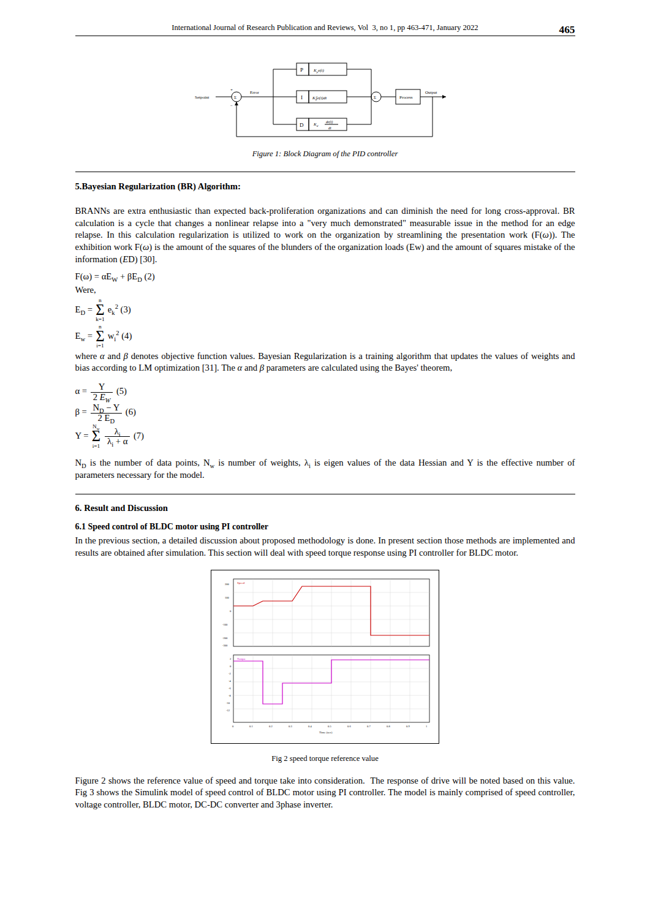International Journal of Research Publication and Reviews, Vol 3, no 1, pp 463-471, January 2022
465
Setpoint + − Σ Error P Kpe(t) I Ki∫e(t)dt D Kd de(t) dt Σ Process Output
Figure 1: Block Diagram of the PID controller
5.Bayesian Regularization (BR) Algorithm:
BRANNs are extra enthusiastic than expected back-proliferation organizations and can diminish the need for long cross-approval. BR calculation is a cycle that changes a nonlinear relapse into a "very much demonstrated" measurable issue in the method for an edge relapse. In this calculation regularization is utilized to work on the organization by streamlining the presentation work (F(ω)). The exhibition work F(ω) is the amount of the squares of the blunders of the organization loads (Ew) and the amount of squares mistake of the information (ED) [30].
F(ω) = αEW + βED (2)
Were,
ED = nΣk=1 ek2 (3)
Ew = nΣi=1 wi2 (4)
where α and β denotes objective function values. Bayesian Regularization is a training algorithm that updates the values of weights and bias according to LM optimization [31]. The α and β parameters are calculated using the Bayes' theorem,
α = Y 2 EW (5)
β = ND − Y 2 ED (6)
Y = Nw Σi=1 λi λi + α (7)
ND is the number of data points, Nw is number of weights, λi is eigen values of the data Hessian and Y is the effective number of parameters necessary for the model.
6. Result and Discussion
6.1 Speed control of BLDC motor using PI controller
In the previous section, a detailed discussion about proposed methodology is done. In present section those methods are implemented and results are obtained after simulation. This section will deal with speed torque response using PI controller for BLDC motor.
200 100 0 -100 -200 -300 Speed 2 0 -2 -4 -6 -8 -10 -12 Torque 0 0.1 0.2 0.3 0.4 0.5 0.6 0.7 0.8 0.9 1 Time (sec)
Fig 2 speed torque reference value
Figure 2 shows the reference value of speed and torque take into consideration. The response of drive will be noted based on this value. Fig 3 shows the Simulink model of speed control of BLDC motor using PI controller. The model is mainly comprised of speed controller, voltage controller, BLDC motor, DC-DC converter and 3phase inverter.